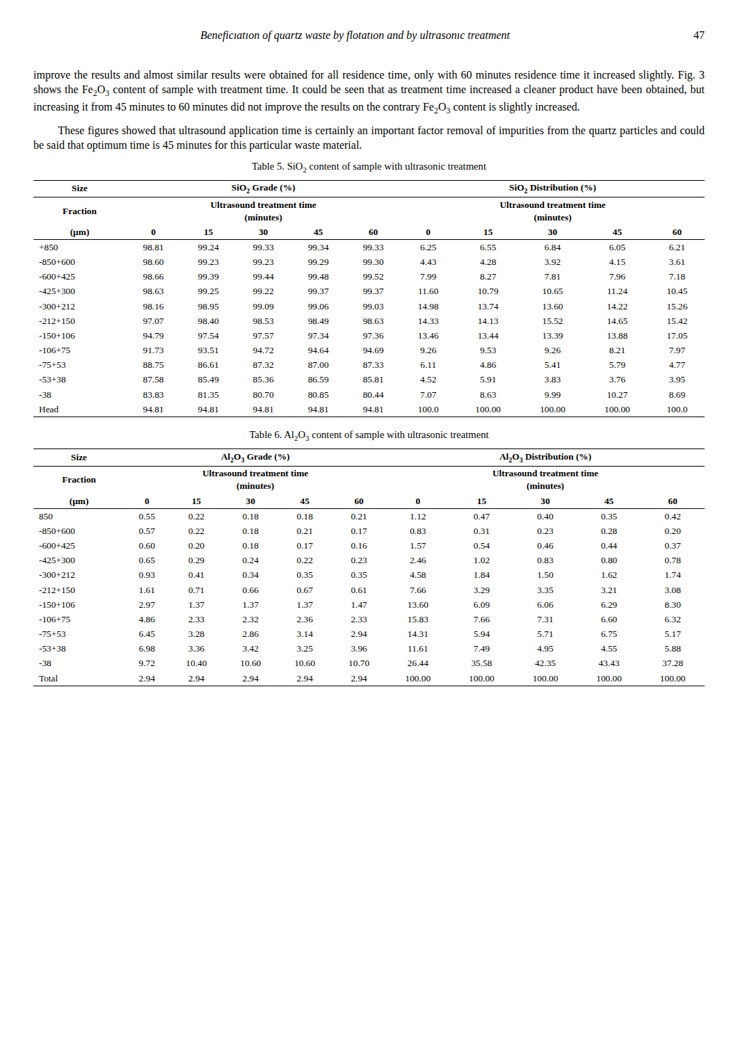Beneficıatıon of quartz waste by flotatıon and by ultrasonıc treatment 47
improve the results and almost similar results were obtained for all residence time, only with 60 minutes residence time it increased slightly. Fig. 3 shows the Fe2O3 content of sample with treatment time. It could be seen that as treatment time increased a cleaner product have been obtained, but increasing it from 45 minutes to 60 minutes did not improve the results on the contrary Fe2O3 content is slightly increased.
These figures showed that ultrasound application time is certainly an important factor removal of impurities from the quartz particles and could be said that optimum time is 45 minutes for this particular waste material.
Table 5. SiO 2 content of sample with ultrasonic treatment
| Size | SiO 2 Grade (%) | SiO 2 Distribution (%) |
| --- | --- | --- |
| Fraction | Ultrasound treatment time (minutes) | Ultrasound treatment time (minutes) |
| (µm) | 0 | 15 | 30 | 45 | 60 | 0 | 15 | 30 | 45 | 60 |
| +850 | 98.81 | 99.24 | 99.33 | 99.34 | 99.33 | 6.25 | 6.55 | 6.84 | 6.05 | 6.21 |
| -850+600 | 98.60 | 99.23 | 99.23 | 99.29 | 99.30 | 4.43 | 4.28 | 3.92 | 4.15 | 3.61 |
| -600+425 | 98.66 | 99.39 | 99.44 | 99.48 | 99.52 | 7.99 | 8.27 | 7.81 | 7.96 | 7.18 |
| -425+300 | 98.63 | 99.25 | 99.22 | 99.37 | 99.37 | 11.60 | 10.79 | 10.65 | 11.24 | 10.45 |
| -300+212 | 98.16 | 98.95 | 99.09 | 99.06 | 99.03 | 14.98 | 13.74 | 13.60 | 14.22 | 15.26 |
| -212+150 | 97.07 | 98.40 | 98.53 | 98.49 | 98.63 | 14.33 | 14.13 | 15.52 | 14.65 | 15.42 |
| -150+106 | 94.79 | 97.54 | 97.57 | 97.34 | 97.36 | 13.46 | 13.44 | 13.39 | 13.88 | 17.05 |
| -106+75 | 91.73 | 93.51 | 94.72 | 94.64 | 94.69 | 9.26 | 9.53 | 9.26 | 8.21 | 7.97 |
| -75+53 | 88.75 | 86.61 | 87.32 | 87.00 | 87.33 | 6.11 | 4.86 | 5.41 | 5.79 | 4.77 |
| -53+38 | 87.58 | 85.49 | 85.36 | 86.59 | 85.81 | 4.52 | 5.91 | 3.83 | 3.76 | 3.95 |
| -38 | 83.83 | 81.35 | 80.70 | 80.85 | 80.44 | 7.07 | 8.63 | 9.99 | 10.27 | 8.69 |
| Head | 94.81 | 94.81 | 94.81 | 94.81 | 94.81 | 100.0 | 100.00 | 100.00 | 100.00 | 100.0 |
Table 6. Al 2 O 3 content of sample with ultrasonic treatment
| Size | Al 2 O 3 Grade (%) | Al 2 O 3 Distribution (%) |
| --- | --- | --- |
| Fraction | Ultrasound treatment time (minutes) | Ultrasound treatment time (minutes) |
| (µm) | 0 | 15 | 30 | 45 | 60 | 0 | 15 | 30 | 45 | 60 |
| 850 | 0.55 | 0.22 | 0.18 | 0.18 | 0.21 | 1.12 | 0.47 | 0.40 | 0.35 | 0.42 |
| -850+600 | 0.57 | 0.22 | 0.18 | 0.21 | 0.17 | 0.83 | 0.31 | 0.23 | 0.28 | 0.20 |
| -600+425 | 0.60 | 0.20 | 0.18 | 0.17 | 0.16 | 1.57 | 0.54 | 0.46 | 0.44 | 0.37 |
| -425+300 | 0.65 | 0.29 | 0.24 | 0.22 | 0.23 | 2.46 | 1.02 | 0.83 | 0.80 | 0.78 |
| -300+212 | 0.93 | 0.41 | 0.34 | 0.35 | 0.35 | 4.58 | 1.84 | 1.50 | 1.62 | 1.74 |
| -212+150 | 1.61 | 0.71 | 0.66 | 0.67 | 0.61 | 7.66 | 3.29 | 3.35 | 3.21 | 3.08 |
| -150+106 | 2.97 | 1.37 | 1.37 | 1.37 | 1.47 | 13.60 | 6.09 | 6.06 | 6.29 | 8.30 |
| -106+75 | 4.86 | 2.33 | 2.32 | 2.36 | 2.33 | 15.83 | 7.66 | 7.31 | 6.60 | 6.32 |
| -75+53 | 6.45 | 3.28 | 2.86 | 3.14 | 2.94 | 14.31 | 5.94 | 5.71 | 6.75 | 5.17 |
| -53+38 | 6.98 | 3.36 | 3.42 | 3.25 | 3.96 | 11.61 | 7.49 | 4.95 | 4.55 | 5.88 |
| -38 | 9.72 | 10.40 | 10.60 | 10.60 | 10.70 | 26.44 | 35.58 | 42.35 | 43.43 | 37.28 |
| Total | 2.94 | 2.94 | 2.94 | 2.94 | 2.94 | 100.00 | 100.00 | 100.00 | 100.00 | 100.00 |